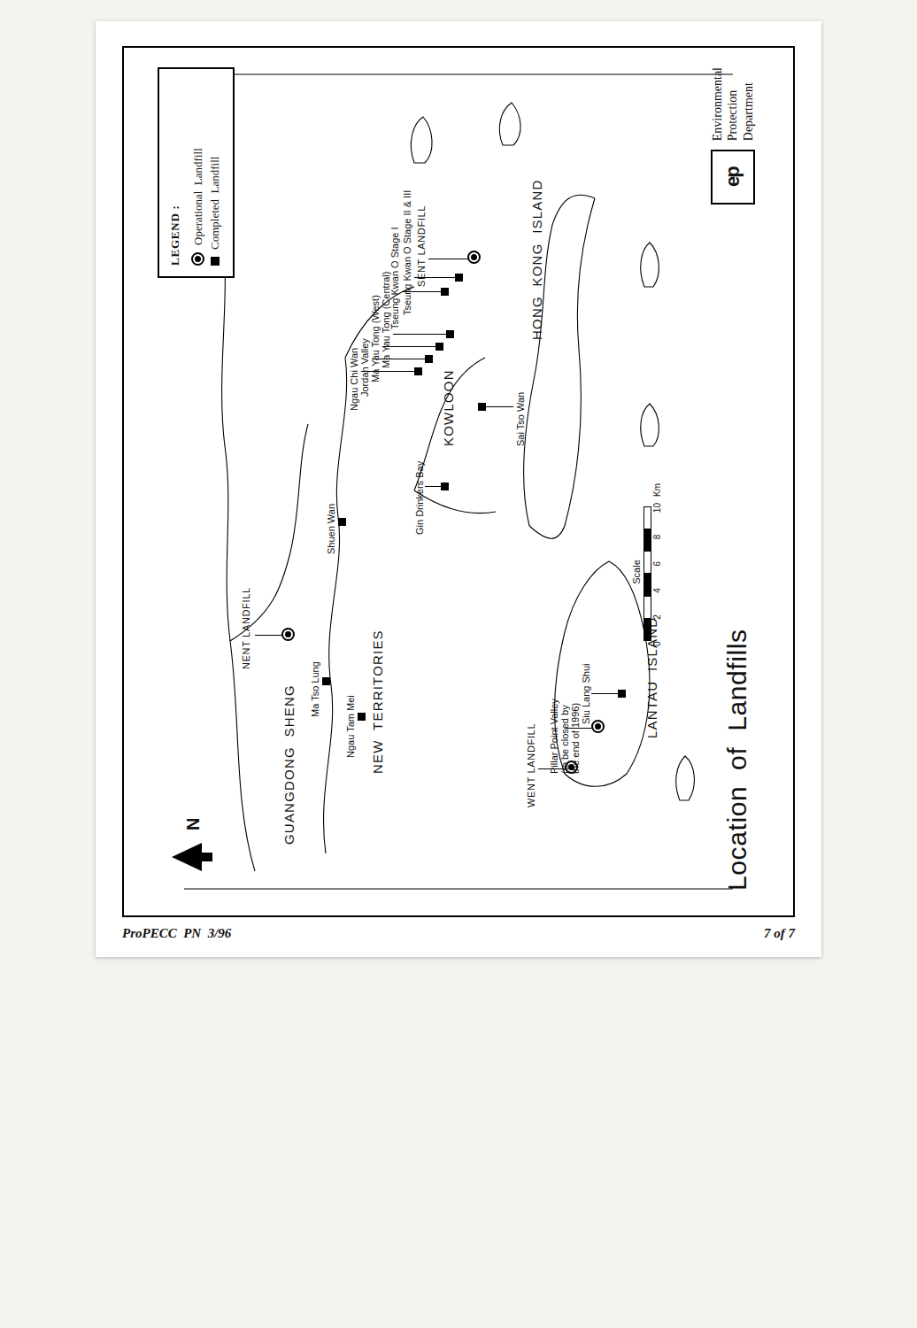N
LEGEND :
Operational Landfill
Completed Landfill
ep
Environmental
Protection
Department
Location of Landfills
Scale
0246810
Km
GUANGDONG SHENG
NEW TERRITORIES
KOWLOON
HONG KONG ISLAND
LANTAU ISLAND
NENT LANDFILL
Ma Tso Lung
Ngau Tam Mei
Shuen Wan
Gin Drinkers Bay
Sai Tso Wan
Ngau Chi Wan
Jordan Valley
Ma Yau Tong (West)
Ma Yau Tong (Central)
Tseung Kwan O Stage I
Tseung Kwan O Stage II & III
SENT LANDFILL
WENT LANDFILL
Pillar Point Valley
(to be closed by
the end of 1996)
Siu Lang Shui
ProPECC PN 3/96 7 of 7